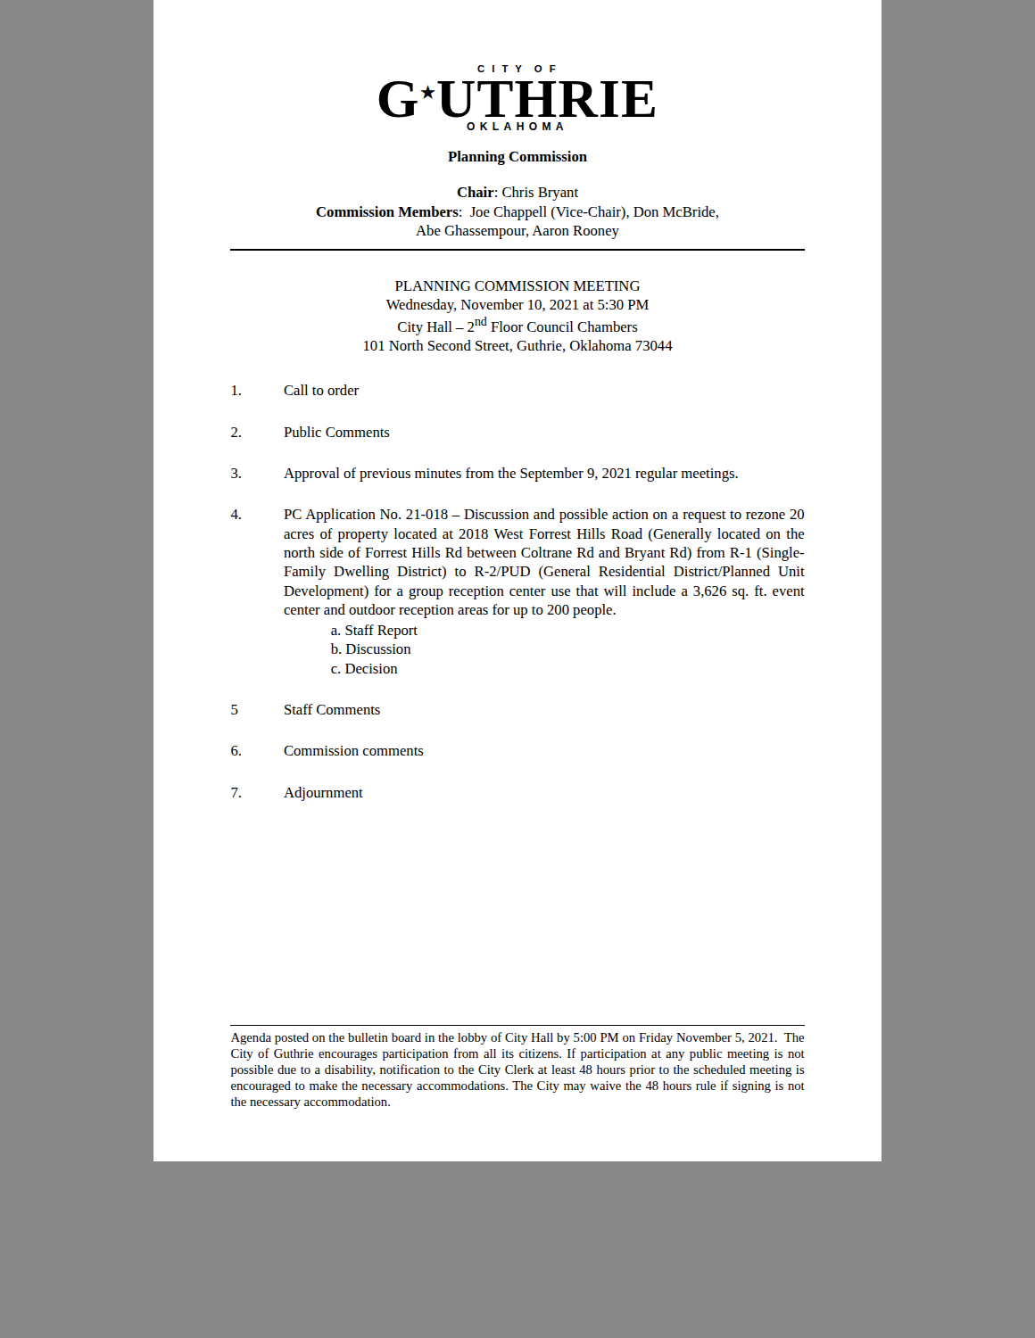C I T Y O F G★UTHRIE OKLAHOMA
Planning Commission
Chair: Chris Bryant
Commission Members: Joe Chappell (Vice-Chair), Don McBride,
Abe Ghassempour, Aaron Rooney
PLANNING COMMISSION MEETING
Wednesday, November 10, 2021 at 5:30 PM
City Hall – 2nd Floor Council Chambers
101 North Second Street, Guthrie, Oklahoma 73044
1. Call to order
2. Public Comments
3. Approval of previous minutes from the September 9, 2021 regular meetings.
4. PC Application No. 21-018 – Discussion and possible action on a request to rezone 20 acres of property located at 2018 West Forrest Hills Road (Generally located on the north side of Forrest Hills Rd between Coltrane Rd and Bryant Rd) from R-1 (Single-Family Dwelling District) to R-2/PUD (General Residential District/Planned Unit Development) for a group reception center use that will include a 3,626 sq. ft. event center and outdoor reception areas for up to 200 people.
a. Staff Report
b. Discussion
c. Decision
5 Staff Comments
6. Commission comments
7. Adjournment
Agenda posted on the bulletin board in the lobby of City Hall by 5:00 PM on Friday November 5, 2021. The City of Guthrie encourages participation from all its citizens. If participation at any public meeting is not possible due to a disability, notification to the City Clerk at least 48 hours prior to the scheduled meeting is encouraged to make the necessary accommodations. The City may waive the 48 hours rule if signing is not the necessary accommodation.